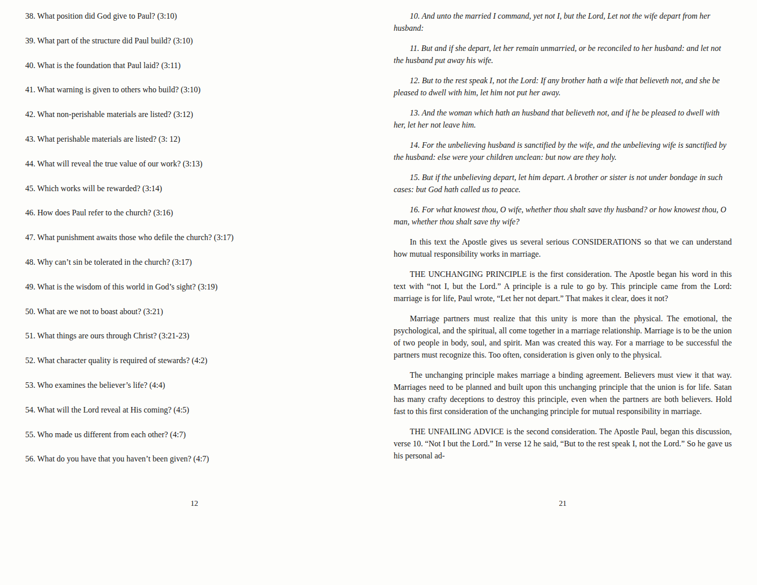38. What position did God give to Paul? (3:10)
39. What part of the structure did Paul build? (3:10)
40. What is the foundation that Paul laid? (3:11)
41. What warning is given to others who build? (3:10)
42. What non-perishable materials are listed? (3:12)
43. What perishable materials are listed? (3: 12)
44. What will reveal the true value of our work? (3:13)
45. Which works will be rewarded? (3:14)
46. How does Paul refer to the church? (3:16)
47. What punishment awaits those who defile the church? (3:17)
48. Why can’t sin be tolerated in the church? (3:17)
49. What is the wisdom of this world in God’s sight? (3:19)
50. What are we not to boast about? (3:21)
51. What things are ours through Christ? (3:21-23)
52. What character quality is required of stewards? (4:2)
53. Who examines the believer’s life? (4:4)
54. What will the Lord reveal at His coming? (4:5)
55. Who made us different from each other? (4:7)
56. What do you have that you haven’t been given? (4:7)
12
10. And unto the married I command, yet not I, but the Lord, Let not the wife depart from her husband:
11. But and if she depart, let her remain unmarried, or be reconciled to her husband: and let not the husband put away his wife.
12. But to the rest speak I, not the Lord: If any brother hath a wife that believeth not, and she be pleased to dwell with him, let him not put her away.
13. And the woman which hath an husband that believeth not, and if he be pleased to dwell with her, let her not leave him.
14. For the unbelieving husband is sanctified by the wife, and the unbelieving wife is sanctified by the husband: else were your children unclean: but now are they holy.
15. But if the unbelieving depart, let him depart. A brother or sister is not under bondage in such cases: but God hath called us to peace.
16. For what knowest thou, O wife, whether thou shalt save thy husband? or how knowest thou, O man, whether thou shalt save thy wife?
In this text the Apostle gives us several serious CONSIDERATIONS so that we can understand how mutual responsibility works in marriage.
THE UNCHANGING PRINCIPLE is the first consideration. The Apostle began his word in this text with “not I, but the Lord.” A principle is a rule to go by. This principle came from the Lord: marriage is for life, Paul wrote, “Let her not depart.” That makes it clear, does it not?
Marriage partners must realize that this unity is more than the physical. The emotional, the psychological, and the spiritual, all come together in a marriage relationship. Marriage is to be the union of two people in body, soul, and spirit. Man was created this way. For a marriage to be successful the partners must recognize this. Too often, consideration is given only to the physical.
The unchanging principle makes marriage a binding agreement. Believers must view it that way. Marriages need to be planned and built upon this unchanging principle that the union is for life. Satan has many crafty deceptions to destroy this principle, even when the partners are both believers. Hold fast to this first consideration of the unchanging principle for mutual responsibility in marriage.
THE UNFAILING ADVICE is the second consideration. The Apostle Paul, began this discussion, verse 10. “Not I but the Lord.” In verse 12 he said, “But to the rest speak I, not the Lord.” So he gave us his personal ad-
21